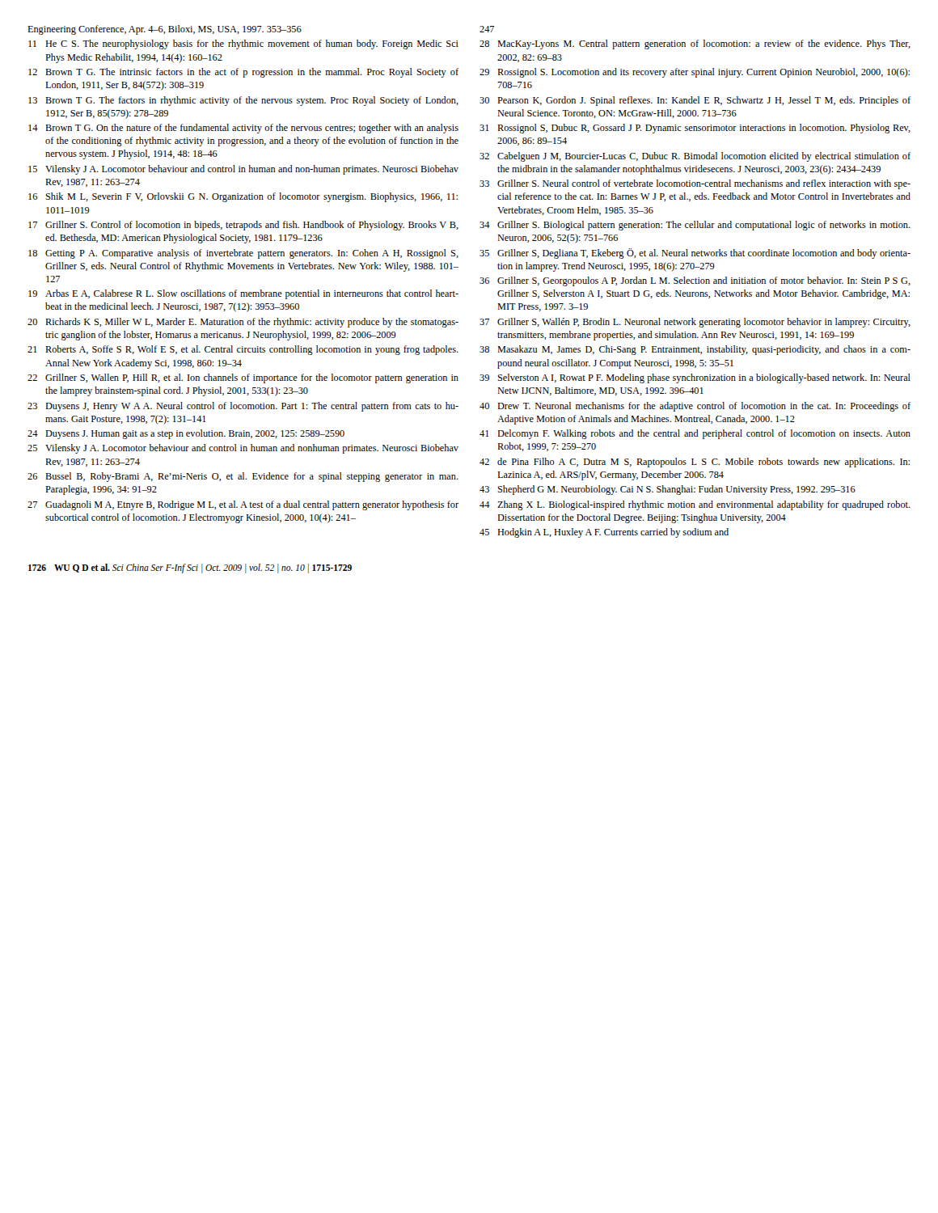Engineering Conference, Apr. 4–6, Biloxi, MS, USA, 1997. 353–356
11 He C S. The neurophysiology basis for the rhythmic movement of human body. Foreign Medic Sci Phys Medic Rehabilit, 1994, 14(4): 160–162
12 Brown T G. The intrinsic factors in the act of p rogression in the mammal. Proc Royal Society of London, 1911, Ser B, 84(572): 308–319
13 Brown T G. The factors in rhythmic activity of the nervous system. Proc Royal Society of London, 1912, Ser B, 85(579): 278–289
14 Brown T G. On the nature of the fundamental activity of the nervous centres; together with an analysis of the conditioning of rhythmic activity in progression, and a theory of the evolution of function in the nervous system. J Physiol, 1914, 48: 18–46
15 Vilensky J A. Locomotor behaviour and control in human and non-human primates. Neurosci Biobehav Rev, 1987, 11: 263–274
16 Shik M L, Severin F V, Orlovskii G N. Organization of locomotor synergism. Biophysics, 1966, 11: 1011–1019
17 Grillner S. Control of locomotion in bipeds, tetrapods and fish. Handbook of Physiology. Brooks V B, ed. Bethesda, MD: American Physiological Society, 1981. 1179–1236
18 Getting P A. Comparative analysis of invertebrate pattern generators. In: Cohen A H, Rossignol S, Grillner S, eds. Neural Control of Rhythmic Movements in Vertebrates. New York: Wiley, 1988. 101–127
19 Arbas E A, Calabrese R L. Slow oscillations of membrane potential in interneurons that control heartbeat in the medicinal leech. J Neurosci, 1987, 7(12): 3953–3960
20 Richards K S, Miller W L, Marder E. Maturation of the rhythmic: activity produce by the stomatogastric ganglion of the lobster, Homarus a mericanus. J Neurophysiol, 1999, 82: 2006–2009
21 Roberts A, Soffe S R, Wolf E S, et al. Central circuits controlling locomotion in young frog tadpoles. Annal New York Academy Sci, 1998, 860: 19–34
22 Grillner S, Wallen P, Hill R, et al. Ion channels of importance for the locomotor pattern generation in the lamprey brainstem-spinal cord. J Physiol, 2001, 533(1): 23–30
23 Duysens J, Henry W A A. Neural control of locomotion. Part 1: The central pattern from cats to humans. Gait Posture, 1998, 7(2): 131–141
24 Duysens J. Human gait as a step in evolution. Brain, 2002, 125: 2589–2590
25 Vilensky J A. Locomotor behaviour and control in human and nonhuman primates. Neurosci Biobehav Rev, 1987, 11: 263–274
26 Bussel B, Roby-Brami A, Re’mi-Neris O, et al. Evidence for a spinal stepping generator in man. Paraplegia, 1996, 34: 91–92
27 Guadagnoli M A, Etnyre B, Rodrigue M L, et al. A test of a dual central pattern generator hypothesis for subcortical control of locomotion. J Electromyogr Kinesiol, 2000, 10(4): 241–
247
28 MacKay-Lyons M. Central pattern generation of locomotion: a review of the evidence. Phys Ther, 2002, 82: 69–83
29 Rossignol S. Locomotion and its recovery after spinal injury. Current Opinion Neurobiol, 2000, 10(6): 708–716
30 Pearson K, Gordon J. Spinal reflexes. In: Kandel E R, Schwartz J H, Jessel T M, eds. Principles of Neural Science. Toronto, ON: McGraw-Hill, 2000. 713–736
31 Rossignol S, Dubuc R, Gossard J P. Dynamic sensorimotor interactions in locomotion. Physiolog Rev, 2006, 86: 89–154
32 Cabelguen J M, Bourcier-Lucas C, Dubuc R. Bimodal locomotion elicited by electrical stimulation of the midbrain in the salamander notophthalmus viridesecens. J Neurosci, 2003, 23(6): 2434–2439
33 Grillner S. Neural control of vertebrate locomotion-central mechanisms and reflex interaction with special reference to the cat. In: Barnes W J P, et al., eds. Feedback and Motor Control in Invertebrates and Vertebrates, Croom Helm, 1985. 35–36
34 Grillner S. Biological pattern generation: The cellular and computational logic of networks in motion. Neuron, 2006, 52(5): 751–766
35 Grillner S, Degliana T, Ekeberg Ö, et al. Neural networks that coordinate locomotion and body orientation in lamprey. Trend Neurosci, 1995, 18(6): 270–279
36 Grillner S, Georgopoulos A P, Jordan L M. Selection and initiation of motor behavior. In: Stein P S G, Grillner S, Selverston A I, Stuart D G, eds. Neurons, Networks and Motor Behavior. Cambridge, MA: MIT Press, 1997. 3–19
37 Grillner S, Wallén P, Brodin L. Neuronal network generating locomotor behavior in lamprey: Circuitry, transmitters, membrane properties, and simulation. Ann Rev Neurosci, 1991, 14: 169–199
38 Masakazu M, James D, Chi-Sang P. Entrainment, instability, quasi-periodicity, and chaos in a compound neural oscillator. J Comput Neurosci, 1998, 5: 35–51
39 Selverston A I, Rowat P F. Modeling phase synchronization in a biologically-based network. In: Neural Netw IJCNN, Baltimore, MD, USA, 1992. 396–401
40 Drew T. Neuronal mechanisms for the adaptive control of locomotion in the cat. In: Proceedings of Adaptive Motion of Animals and Machines. Montreal, Canada, 2000. 1–12
41 Delcomyn F. Walking robots and the central and peripheral control of locomotion on insects. Auton Robot, 1999, 7: 259–270
42de Pina Filho A C, Dutra M S, Raptopoulos L S C. Mobile robots towards new applications. In: Lazinica A, ed. ARS/plV, Germany, December 2006. 784
43 Shepherd G M. Neurobiology. Cai N S. Shanghai: Fudan University Press, 1992. 295–316
44 Zhang X L. Biological-inspired rhythmic motion and environmental adaptability for quadruped robot. Dissertation for the Doctoral Degree. Beijing: Tsinghua University, 2004
45 Hodgkin A L, Huxley A F. Currents carried by sodium and
1726 WU Q D et al. Sci China Ser F-Inf Sci | Oct. 2009 | vol. 52 | no. 10 | 1715-1729